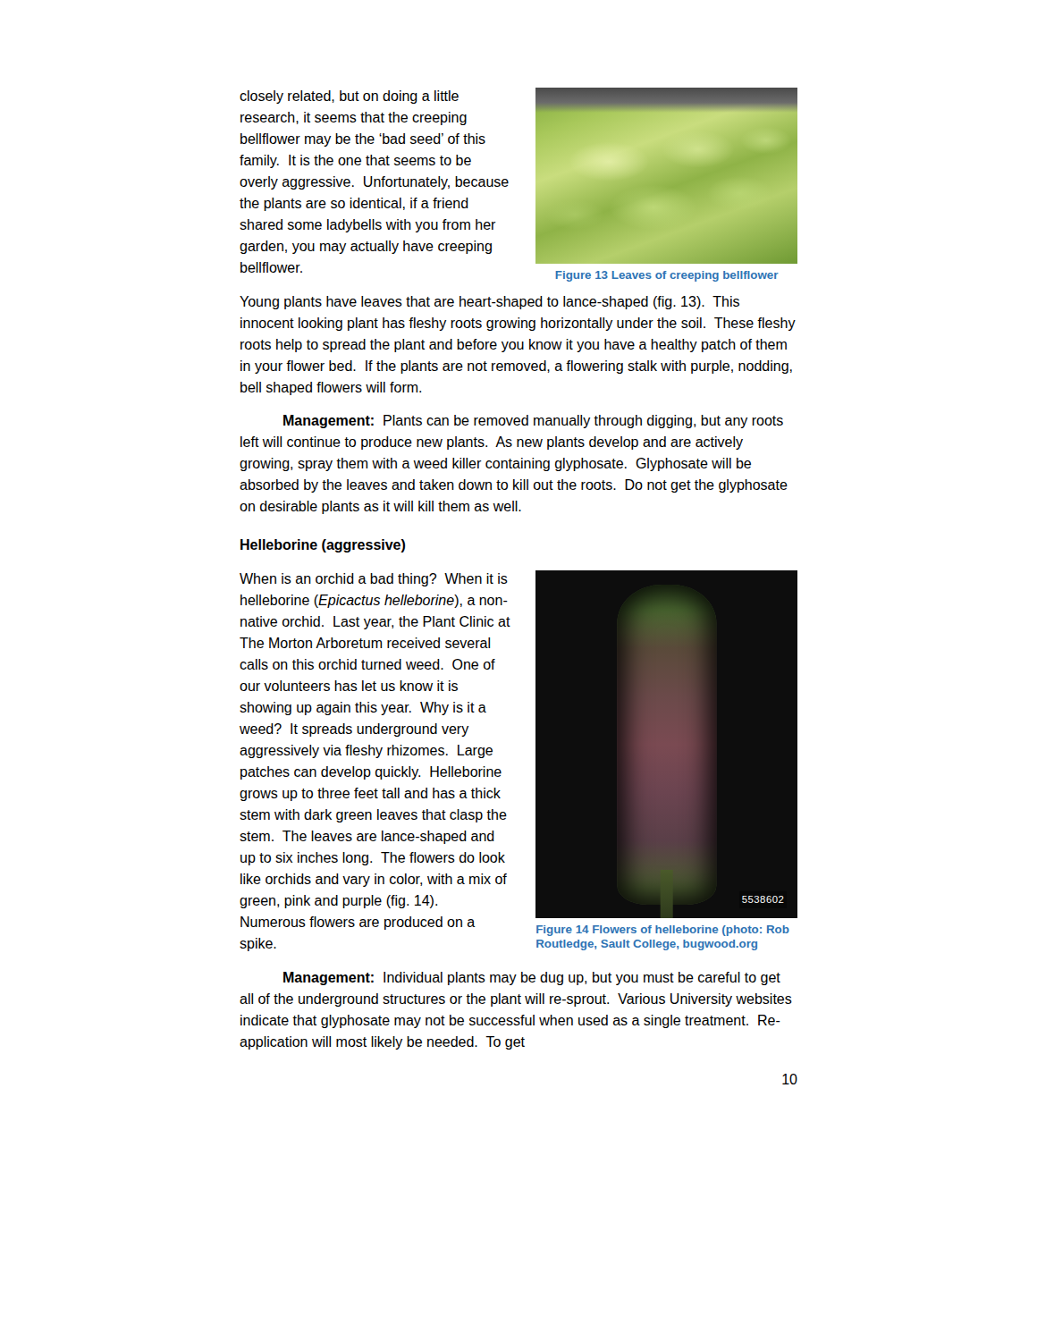Figure 13 Leaves of creeping bellflower
closely related, but on doing a little research, it seems that the creeping bellflower may be the ‘bad seed’ of this family. It is the one that seems to be overly aggressive. Unfortunately, because the plants are so identical, if a friend shared some ladybells with you from her garden, you may actually have creeping bellflower.
Young plants have leaves that are heart-shaped to lance-shaped (fig. 13). This innocent looking plant has fleshy roots growing horizontally under the soil. These fleshy roots help to spread the plant and before you know it you have a healthy patch of them in your flower bed. If the plants are not removed, a flowering stalk with purple, nodding, bell shaped flowers will form.
Management: Plants can be removed manually through digging, but any roots left will continue to produce new plants. As new plants develop and are actively growing, spray them with a weed killer containing glyphosate. Glyphosate will be absorbed by the leaves and taken down to kill out the roots. Do not get the glyphosate on desirable plants as it will kill them as well.
Helleborine (aggressive)
5538602
Figure 14 Flowers of helleborine (photo: Rob Routledge, Sault College, bugwood.org
When is an orchid a bad thing? When it is helleborine (Epicactus helleborine), a non-native orchid. Last year, the Plant Clinic at The Morton Arboretum received several calls on this orchid turned weed. One of our volunteers has let us know it is showing up again this year. Why is it a weed? It spreads underground very aggressively via fleshy rhizomes. Large patches can develop quickly. Helleborine grows up to three feet tall and has a thick stem with dark green leaves that clasp the stem. The leaves are lance-shaped and up to six inches long. The flowers do look like orchids and vary in color, with a mix of green, pink and purple (fig. 14). Numerous flowers are produced on a spike.
Management: Individual plants may be dug up, but you must be careful to get all of the underground structures or the plant will re-sprout. Various University websites indicate that glyphosate may not be successful when used as a single treatment. Re-application will most likely be needed. To get
10